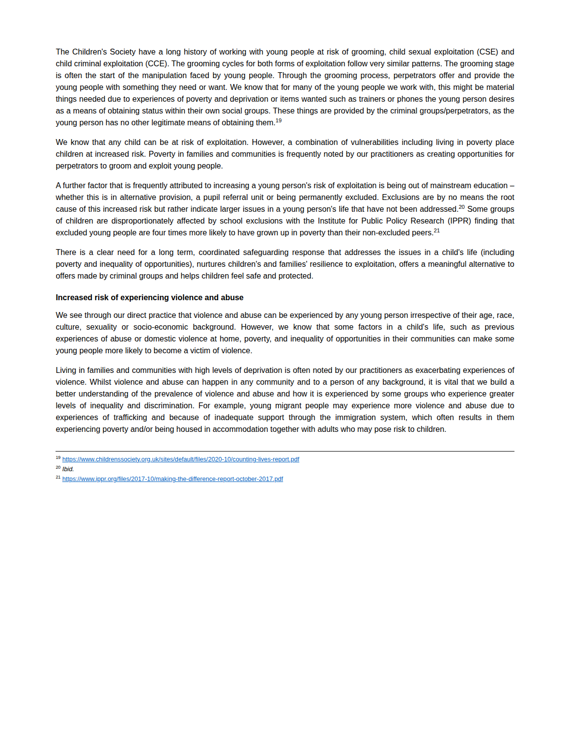The Children's Society have a long history of working with young people at risk of grooming, child sexual exploitation (CSE) and child criminal exploitation (CCE). The grooming cycles for both forms of exploitation follow very similar patterns. The grooming stage is often the start of the manipulation faced by young people. Through the grooming process, perpetrators offer and provide the young people with something they need or want. We know that for many of the young people we work with, this might be material things needed due to experiences of poverty and deprivation or items wanted such as trainers or phones the young person desires as a means of obtaining status within their own social groups. These things are provided by the criminal groups/perpetrators, as the young person has no other legitimate means of obtaining them.19
We know that any child can be at risk of exploitation. However, a combination of vulnerabilities including living in poverty place children at increased risk. Poverty in families and communities is frequently noted by our practitioners as creating opportunities for perpetrators to groom and exploit young people.
A further factor that is frequently attributed to increasing a young person's risk of exploitation is being out of mainstream education – whether this is in alternative provision, a pupil referral unit or being permanently excluded. Exclusions are by no means the root cause of this increased risk but rather indicate larger issues in a young person's life that have not been addressed.20 Some groups of children are disproportionately affected by school exclusions with the Institute for Public Policy Research (IPPR) finding that excluded young people are four times more likely to have grown up in poverty than their non-excluded peers.21
There is a clear need for a long term, coordinated safeguarding response that addresses the issues in a child's life (including poverty and inequality of opportunities), nurtures children's and families' resilience to exploitation, offers a meaningful alternative to offers made by criminal groups and helps children feel safe and protected.
Increased risk of experiencing violence and abuse
We see through our direct practice that violence and abuse can be experienced by any young person irrespective of their age, race, culture, sexuality or socio-economic background. However, we know that some factors in a child's life, such as previous experiences of abuse or domestic violence at home, poverty, and inequality of opportunities in their communities can make some young people more likely to become a victim of violence.
Living in families and communities with high levels of deprivation is often noted by our practitioners as exacerbating experiences of violence. Whilst violence and abuse can happen in any community and to a person of any background, it is vital that we build a better understanding of the prevalence of violence and abuse and how it is experienced by some groups who experience greater levels of inequality and discrimination. For example, young migrant people may experience more violence and abuse due to experiences of trafficking and because of inadequate support through the immigration system, which often results in them experiencing poverty and/or being housed in accommodation together with adults who may pose risk to children.
19 https://www.childrenssociety.org.uk/sites/default/files/2020-10/counting-lives-report.pdf
20 Ibid.
21 https://www.ippr.org/files/2017-10/making-the-difference-report-october-2017.pdf